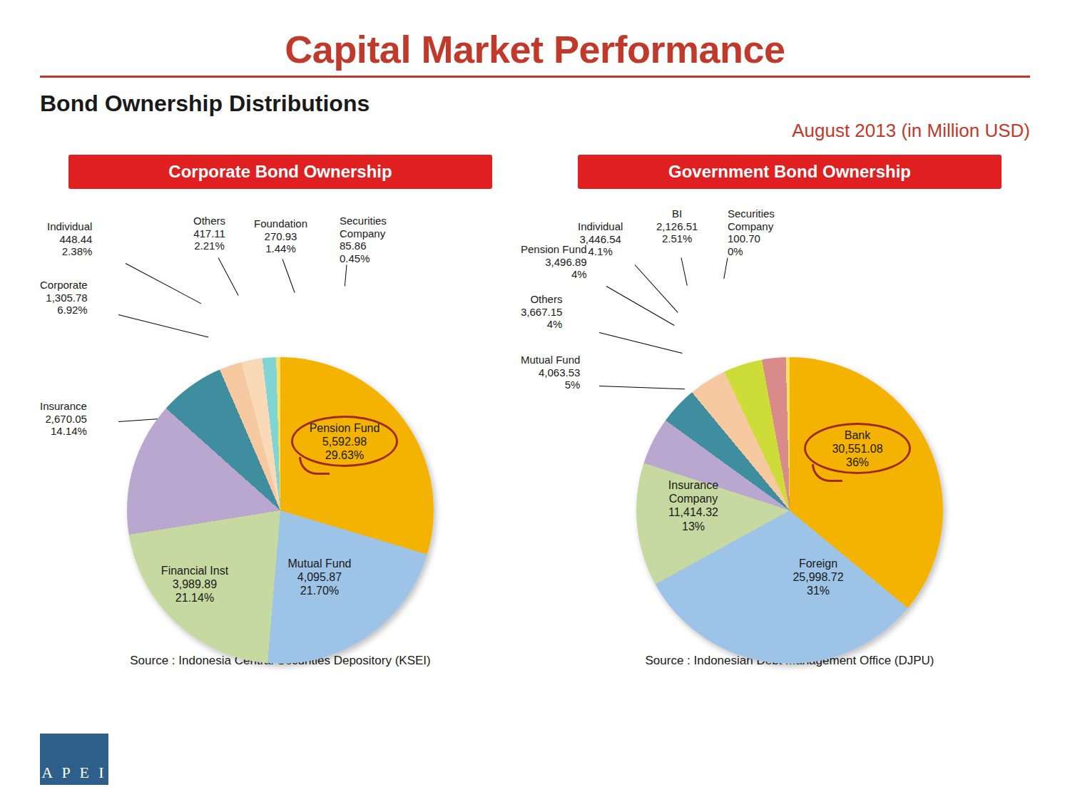Capital Market Performance
Bond Ownership Distributions
August 2013 (in Million USD)
Corporate Bond Ownership
Individual
448.44
2.38%
Others
417.11
2.21%
Foundation
270.93
1.44%
Securities
Company
85.86
0.45%
Corporate
1,305.78
6.92%
Insurance
2,670.05
14.14%
Pension Fund
5,592.98
29.63%
Mutual Fund
4,095.87
21.70%
Financial Inst
3,989.89
21.14%
Source : Indonesia Central Securities Depository (KSEI)
Government Bond Ownership
BI
2,126.51
2.51%
Individual
3,446.54
4.1%
Securities
Company
100.70
0%
Pension Fund
3,496.89
4%
Others
3,667.15
4%
Mutual Fund
4,063.53
5%
Bank
30,551.08
36%
Foreign
25,998.72
31%
Insurance
Company
11,414.32
13%
Source : Indonesian Debt Management Office (DJPU)
A P E I